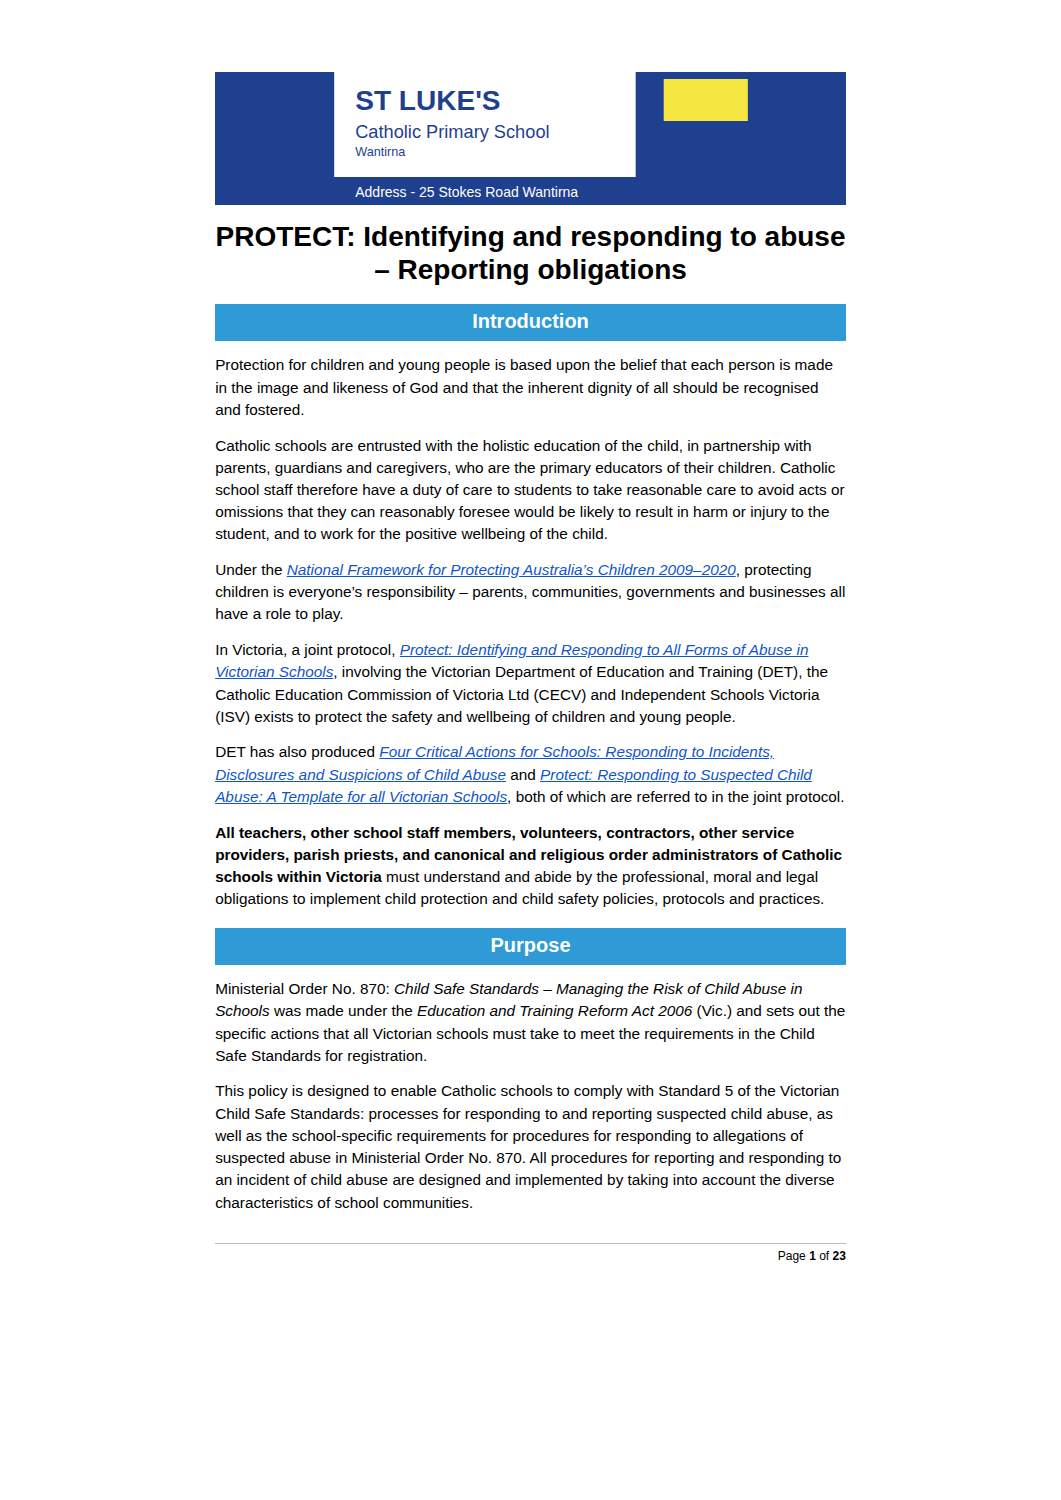PROTECT: Identifying and responding to abuse
– Reporting obligations
Introduction
Protection for children and young people is based upon the belief that each person is made in the image and likeness of God and that the inherent dignity of all should be recognised and fostered.
Catholic schools are entrusted with the holistic education of the child, in partnership with parents, guardians and caregivers, who are the primary educators of their children. Catholic school staff therefore have a duty of care to students to take reasonable care to avoid acts or omissions that they can reasonably foresee would be likely to result in harm or injury to the student, and to work for the positive wellbeing of the child.
Under the National Framework for Protecting Australia’s Children 2009–2020, protecting children is everyone’s responsibility – parents, communities, governments and businesses all have a role to play.
In Victoria, a joint protocol, Protect: Identifying and Responding to All Forms of Abuse in Victorian Schools, involving the Victorian Department of Education and Training (DET), the Catholic Education Commission of Victoria Ltd (CECV) and Independent Schools Victoria (ISV) exists to protect the safety and wellbeing of children and young people.
DET has also produced Four Critical Actions for Schools: Responding to Incidents, Disclosures and Suspicions of Child Abuse and Protect: Responding to Suspected Child Abuse: A Template for all Victorian Schools, both of which are referred to in the joint protocol.
All teachers, other school staff members, volunteers, contractors, other service providers, parish priests, and canonical and religious order administrators of Catholic schools within Victoria must understand and abide by the professional, moral and legal obligations to implement child protection and child safety policies, protocols and practices.
Purpose
Ministerial Order No. 870: Child Safe Standards – Managing the Risk of Child Abuse in Schools was made under the Education and Training Reform Act 2006 (Vic.) and sets out the specific actions that all Victorian schools must take to meet the requirements in the Child Safe Standards for registration.
This policy is designed to enable Catholic schools to comply with Standard 5 of the Victorian Child Safe Standards: processes for responding to and reporting suspected child abuse, as well as the school-specific requirements for procedures for responding to allegations of suspected abuse in Ministerial Order No. 870. All procedures for reporting and responding to an incident of child abuse are designed and implemented by taking into account the diverse characteristics of school communities.
Page 1 of 23